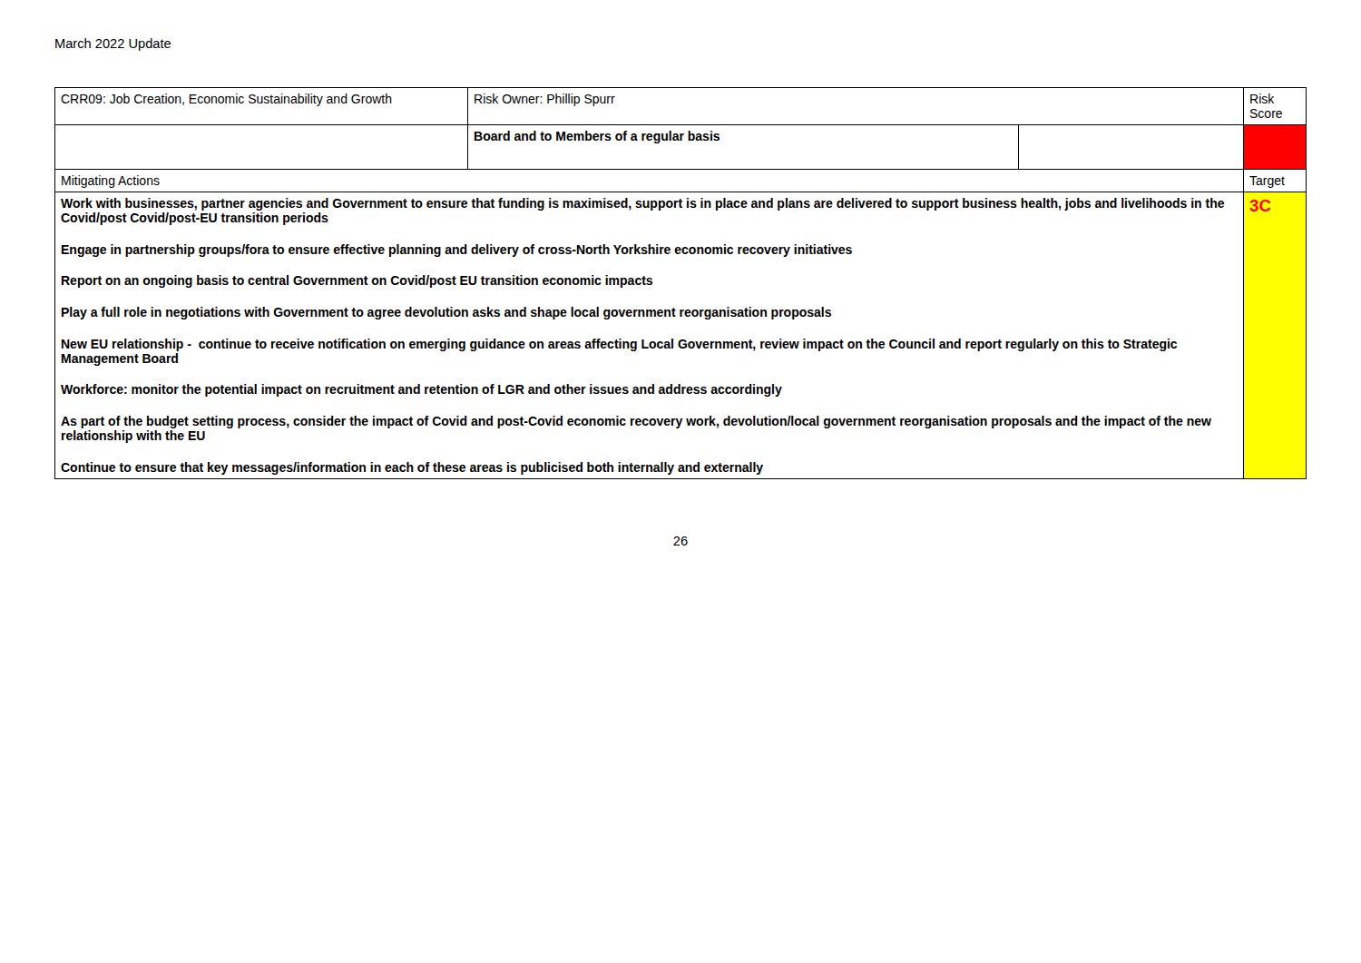March 2022 Update
| CRR09: Job Creation, Economic Sustainability and Growth | Risk Owner: Phillip Spurr | Risk Score |
| | Board and to Members of a regular basis | | |
| Mitigating Actions | Target |
| Work with businesses, partner agencies and Government to ensure that funding is maximised, support is in place and plans are delivered to support business health, jobs and livelihoods in the Covid/post Covid/post-EU transition periods Engage in partnership groups/fora to ensure effective planning and delivery of cross-North Yorkshire economic recovery initiatives Report on an ongoing basis to central Government on Covid/post EU transition economic impacts Play a full role in negotiations with Government to agree devolution asks and shape local government reorganisation proposals New EU relationship - continue to receive notification on emerging guidance on areas affecting Local Government, review impact on the Council and report regularly on this to Strategic Management Board Workforce: monitor the potential impact on recruitment and retention of LGR and other issues and address accordingly As part of the budget setting process, consider the impact of Covid and post-Covid economic recovery work, devolution/local government reorganisation proposals and the impact of the new relationship with the EU Continue to ensure that key messages/information in each of these areas is publicised both internally and externally | 3C |
26